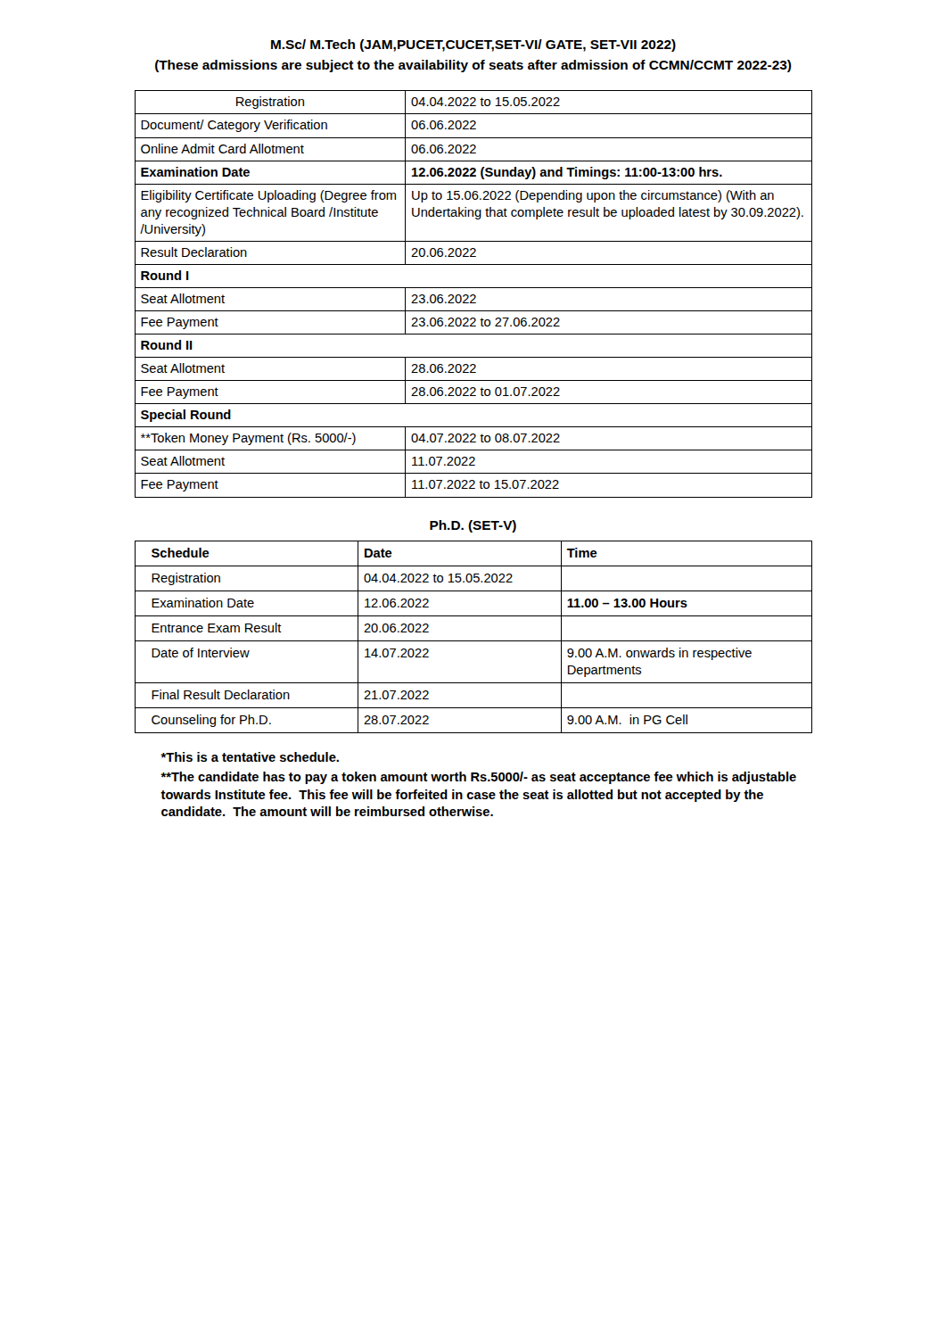M.Sc/ M.Tech (JAM,PUCET,CUCET,SET-VI/ GATE, SET-VII 2022)
(These admissions are subject to the availability of seats after admission of CCMN/CCMT 2022-23)
| Registration | 04.04.2022 to 15.05.2022 |
| Document/ Category Verification | 06.06.2022 |
| Online Admit Card Allotment | 06.06.2022 |
| Examination Date | 12.06.2022 (Sunday) and Timings: 11:00-13:00 hrs. |
| Eligibility Certificate Uploading (Degree from any recognized Technical Board /Institute /University) | Up to 15.06.2022 (Depending upon the circumstance) (With an Undertaking that complete result be uploaded latest by 30.09.2022). |
| Result Declaration | 20.06.2022 |
| Round I |
| Seat Allotment | 23.06.2022 |
| Fee Payment | 23.06.2022 to 27.06.2022 |
| Round II |
| Seat Allotment | 28.06.2022 |
| Fee Payment | 28.06.2022 to 01.07.2022 |
| Special Round |
| **Token Money Payment (Rs. 5000/-) | 04.07.2022 to 08.07.2022 |
| Seat Allotment | 11.07.2022 |
| Fee Payment | 11.07.2022 to 15.07.2022 |
Ph.D. (SET-V)
| Schedule | Date | Time |
| --- | --- | --- |
| Registration | 04.04.2022 to 15.05.2022 | |
| Examination Date | 12.06.2022 | 11.00 – 13.00 Hours |
| Entrance Exam Result | 20.06.2022 | |
| Date of Interview | 14.07.2022 | 9.00 A.M. onwards in respective Departments |
| Final Result Declaration | 21.07.2022 | |
| Counseling for Ph.D. | 28.07.2022 | 9.00 A.M. in PG Cell |
*This is a tentative schedule.
**The candidate has to pay a token amount worth Rs.5000/- as seat acceptance fee which is adjustable towards Institute fee. This fee will be forfeited in case the seat is allotted but not accepted by the candidate. The amount will be reimbursed otherwise.